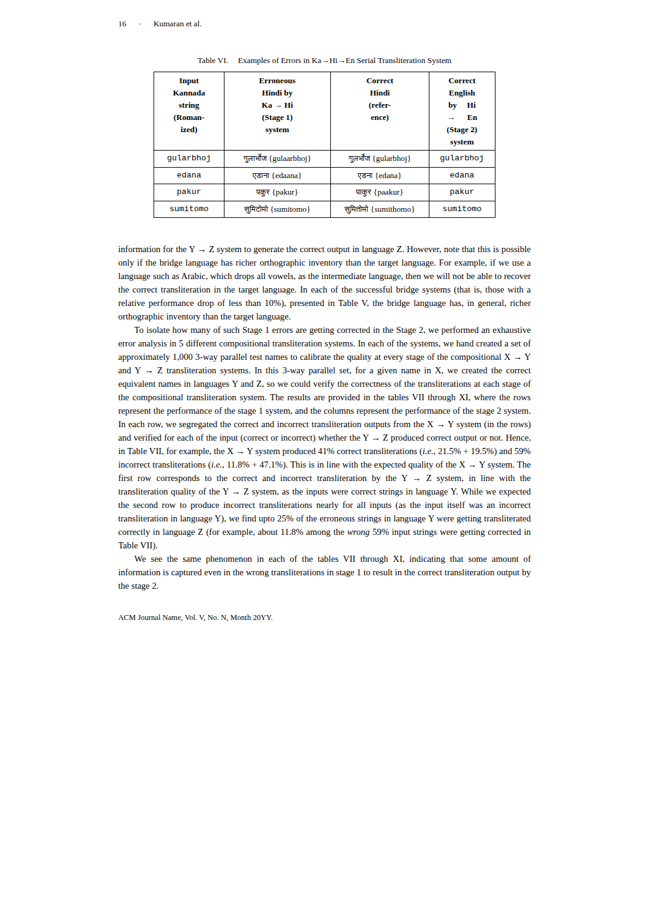16·Kumaran et al.
Table VI. Examples of Errors in Ka→Hi→En Serial Transliteration System
| Input Kannada string (Roman- ized) | Erroneous Hindi by Ka → Hi (Stage 1) system | Correct Hindi (refer- ence) | Correct English by Hi → En (Stage 2) system |
| --- | --- | --- | --- |
| gularbhoj | गुलार्भोज {gulaarbhoj} | गुलर्भोज {gularbhoj} | gularbhoj |
| edana | एडाना {edaana} | एडना {edana} | edana |
| pakur | पकुर {pakur} | पाकुर {paakur} | pakur |
| sumitomo | सुमिटोमो {sumitomo} | सुमितोमो {sumithomo} | sumitomo |
information for the Y → Z system to generate the correct output in language Z. However, note that this is possible only if the bridge language has richer orthographic inventory than the target language. For example, if we use a language such as Arabic, which drops all vowels, as the intermediate language, then we will not be able to recover the correct transliteration in the target language. In each of the successful bridge systems (that is, those with a relative performance drop of less than 10%), presented in Table V, the bridge language has, in general, richer orthographic inventory than the target language.
To isolate how many of such Stage 1 errors are getting corrected in the Stage 2, we performed an exhaustive error analysis in 5 different compositional transliteration systems. In each of the systems, we hand created a set of approximately 1,000 3-way parallel test names to calibrate the quality at every stage of the compositional X → Y and Y → Z transliteration systems. In this 3-way parallel set, for a given name in X, we created the correct equivalent names in languages Y and Z, so we could verify the correctness of the transliterations at each stage of the compositional transliteration system. The results are provided in the tables VII through XI, where the rows represent the performance of the stage 1 system, and the columns represent the performance of the stage 2 system. In each row, we segregated the correct and incorrect transliteration outputs from the X → Y system (in the rows) and verified for each of the input (correct or incorrect) whether the Y → Z produced correct output or not. Hence, in Table VII, for example, the X → Y system produced 41% correct transliterations (i.e., 21.5% + 19.5%) and 59% incorrect transliterations (i.e., 11.8% + 47.1%). This is in line with the expected quality of the X → Y system. The first row corresponds to the correct and incorrect transliteration by the Y → Z system, in line with the transliteration quality of the Y → Z system, as the inputs were correct strings in language Y. While we expected the second row to produce incorrect transliterations nearly for all inputs (as the input itself was an incorrect transliteration in language Y), we find upto 25% of the erroneous strings in language Y were getting transliterated correctly in language Z (for example, about 11.8% among the wrong 59% input strings were getting corrected in Table VII).
We see the same phenomenon in each of the tables VII through XI, indicating that some amount of information is captured even in the wrong transliterations in stage 1 to result in the correct transliteration output by the stage 2.
ACM Journal Name, Vol. V, No. N, Month 20YY.